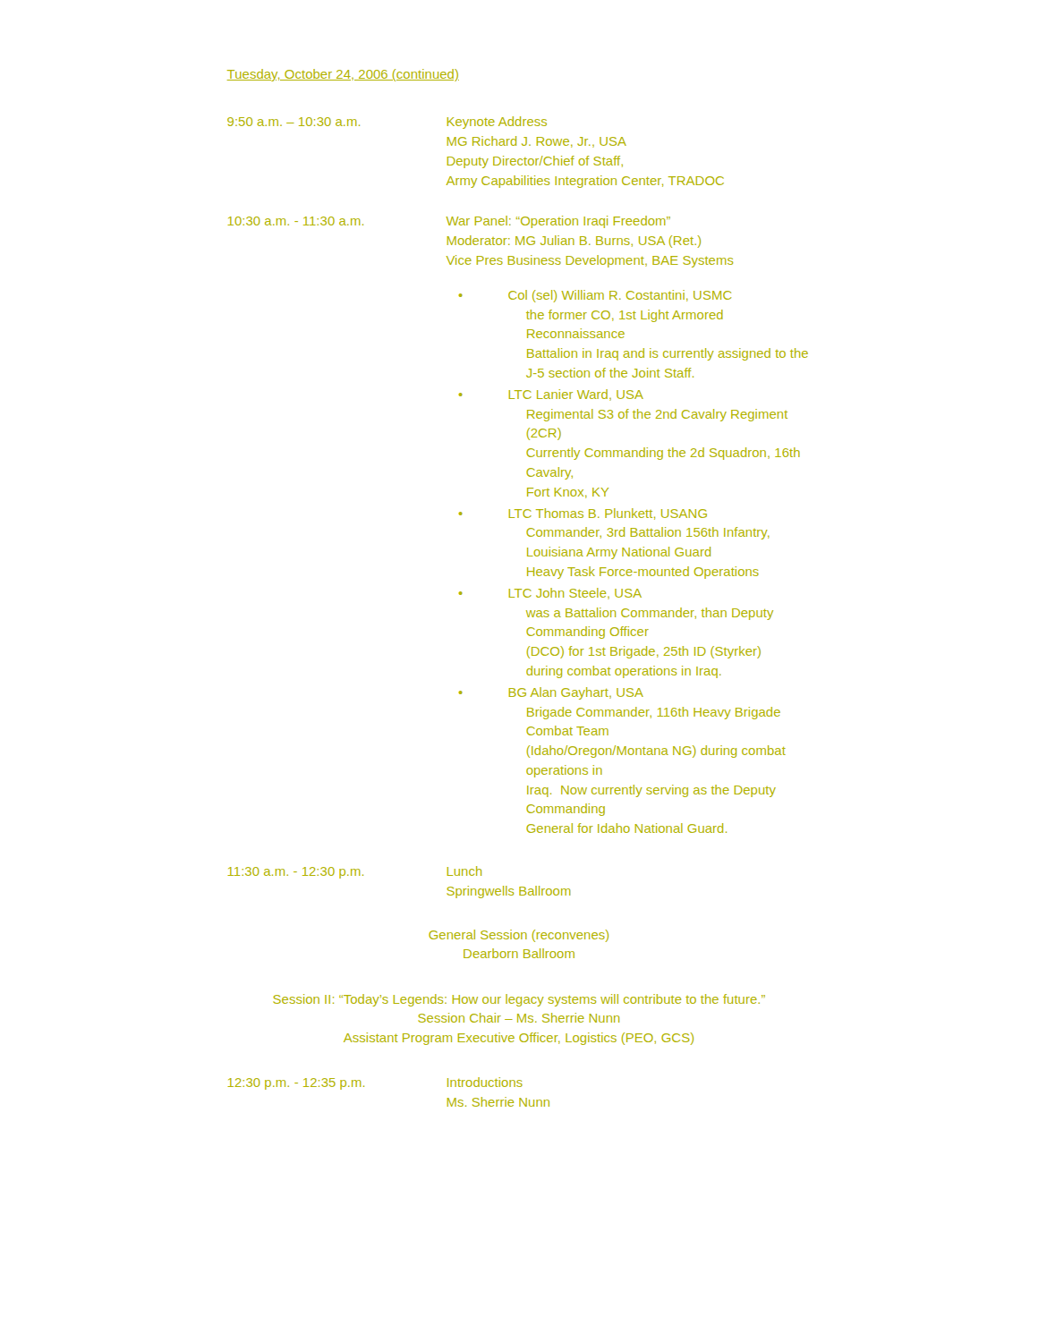Tuesday, October 24, 2006 (continued)
| 9:50 a.m. – 10:30 a.m. | Keynote Address MG Richard J. Rowe, Jr., USA Deputy Director/Chief of Staff, Army Capabilities Integration Center, TRADOC |
| 10:30 a.m. - 11:30 a.m. | War Panel: “Operation Iraqi Freedom” Moderator: MG Julian B. Burns, USA (Ret.) Vice Pres Business Development, BAE Systems Col (sel) William R. Costantini, USMC the former CO, 1st Light Armored Reconnaissance Battalion in Iraq and is currently assigned to the J-5 section of the Joint Staff. LTC Lanier Ward, USA Regimental S3 of the 2nd Cavalry Regiment (2CR) Currently Commanding the 2d Squadron, 16th Cavalry, Fort Knox, KY LTC Thomas B. Plunkett, USANG Commander, 3rd Battalion 156th Infantry, Louisiana Army National Guard Heavy Task Force-mounted Operations LTC John Steele, USA was a Battalion Commander, than Deputy Commanding Officer (DCO) for 1st Brigade, 25th ID (Styrker) during combat operations in Iraq. BG Alan Gayhart, USA Brigade Commander, 116th Heavy Brigade Combat Team (Idaho/Oregon/Montana NG) during combat operations in Iraq. Now currently serving as the Deputy Commanding General for Idaho National Guard. |
| 11:30 a.m. - 12:30 p.m. | Lunch Springwells Ballroom |
General Session (reconvenes) Dearborn Ballroom
Session II: “Today’s Legends: How our legacy systems will contribute to the future.” Session Chair – Ms. Sherrie Nunn Assistant Program Executive Officer, Logistics (PEO, GCS)
| 12:30 p.m. - 12:35 p.m. | Introductions Ms. Sherrie Nunn |